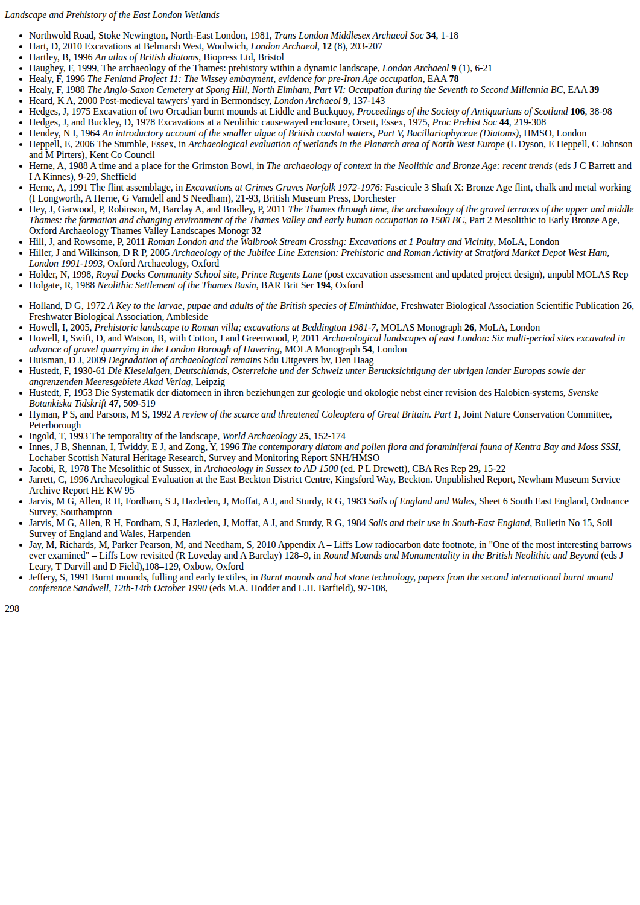Landscape and Prehistory of the East London Wetlands
Northwold Road, Stoke Newington, North-East London, 1981, Trans London Middlesex Archaeol Soc 34, 1-18
Hart, D, 2010 Excavations at Belmarsh West, Woolwich, London Archaeol, 12 (8), 203-207
Hartley, B, 1996 An atlas of British diatoms, Biopress Ltd, Bristol
Haughey, F, 1999, The archaeology of the Thames: prehistory within a dynamic landscape, London Archaeol 9 (1), 6-21
Healy, F, 1996 The Fenland Project 11: The Wissey embayment, evidence for pre-Iron Age occupation, EAA 78
Healy, F, 1988 The Anglo-Saxon Cemetery at Spong Hill, North Elmham, Part VI: Occupation during the Seventh to Second Millennia BC, EAA 39
Heard, K A, 2000 Post-medieval tawyers' yard in Bermondsey, London Archaeol 9, 137-143
Hedges, J, 1975 Excavation of two Orcadian burnt mounds at Liddle and Buckquoy, Proceedings of the Society of Antiquarians of Scotland 106, 38-98
Hedges, J, and Buckley, D, 1978 Excavations at a Neolithic causewayed enclosure, Orsett, Essex, 1975, Proc Prehist Soc 44, 219-308
Hendey, N I, 1964 An introductory account of the smaller algae of British coastal waters, Part V, Bacillariophyceae (Diatoms), HMSO, London
Heppell, E, 2006 The Stumble, Essex, in Archaeological evaluation of wetlands in the Planarch area of North West Europe (L Dyson, E Heppell, C Johnson and M Pirters), Kent Co Council
Herne, A, 1988 A time and a place for the Grimston Bowl, in The archaeology of context in the Neolithic and Bronze Age: recent trends (eds J C Barrett and I A Kinnes), 9-29, Sheffield
Herne, A, 1991 The flint assemblage, in Excavations at Grimes Graves Norfolk 1972-1976: Fascicule 3 Shaft X: Bronze Age flint, chalk and metal working (I Longworth, A Herne, G Varndell and S Needham), 21-93, British Museum Press, Dorchester
Hey, J, Garwood, P, Robinson, M, Barclay A, and Bradley, P, 2011 The Thames through time, the archaeology of the gravel terraces of the upper and middle Thames: the formation and changing environment of the Thames Valley and early human occupation to 1500 BC, Part 2 Mesolithic to Early Bronze Age, Oxford Archaeology Thames Valley Landscapes Monogr 32
Hill, J, and Rowsome, P, 2011 Roman London and the Walbrook Stream Crossing: Excavations at 1 Poultry and Vicinity, MoLA, London
Hiller, J and Wilkinson, D R P, 2005 Archaeology of the Jubilee Line Extension: Prehistoric and Roman Activity at Stratford Market Depot West Ham, London 1991-1993, Oxford Archaeology, Oxford
Holder, N, 1998, Royal Docks Community School site, Prince Regents Lane (post excavation assessment and updated project design), unpubl MOLAS Rep
Holgate, R, 1988 Neolithic Settlement of the Thames Basin, BAR Brit Ser 194, Oxford
Holland, D G, 1972 A Key to the larvae, pupae and adults of the British species of Elminthidae, Freshwater Biological Association Scientific Publication 26, Freshwater Biological Association, Ambleside
Howell, I, 2005, Prehistoric landscape to Roman villa; excavations at Beddington 1981-7, MOLAS Monograph 26, MoLA, London
Howell, I, Swift, D, and Watson, B, with Cotton, J and Greenwood, P, 2011 Archaeological landscapes of east London: Six multi-period sites excavated in advance of gravel quarrying in the London Borough of Havering, MOLA Monograph 54, London
Huisman, D J, 2009 Degradation of archaeological remains Sdu Uitgevers bv, Den Haag
Hustedt, F, 1930-61 Die Kieselalgen, Deutschlands, Osterreiche und der Schweiz unter Berucksichtigung der ubrigen lander Europas sowie der angrenzenden Meeresgebiete Akad Verlag, Leipzig
Hustedt, F, 1953 Die Systematik der diatomeen in ihren beziehungen zur geologie und okologie nebst einer revision des Halobien-systems, Svenske Botankiska Tidskrift 47, 509-519
Hyman, P S, and Parsons, M S, 1992 A review of the scarce and threatened Coleoptera of Great Britain. Part 1, Joint Nature Conservation Committee, Peterborough
Ingold, T, 1993 The temporality of the landscape, World Archaeology 25, 152-174
Innes, J B, Shennan, I, Twiddy, E J, and Zong, Y, 1996 The contemporary diatom and pollen flora and foraminiferal fauna of Kentra Bay and Moss SSSI, Lochaber Scottish Natural Heritage Research, Survey and Monitoring Report SNH/HMSO
Jacobi, R, 1978 The Mesolithic of Sussex, in Archaeology in Sussex to AD 1500 (ed. P L Drewett), CBA Res Rep 29, 15-22
Jarrett, C, 1996 Archaeological Evaluation at the East Beckton District Centre, Kingsford Way, Beckton. Unpublished Report, Newham Museum Service Archive Report HE KW 95
Jarvis, M G, Allen, R H, Fordham, S J, Hazleden, J, Moffat, A J, and Sturdy, R G, 1983 Soils of England and Wales, Sheet 6 South East England, Ordnance Survey, Southampton
Jarvis, M G, Allen, R H, Fordham, S J, Hazleden, J, Moffat, A J, and Sturdy, R G, 1984 Soils and their use in South-East England, Bulletin No 15, Soil Survey of England and Wales, Harpenden
Jay, M, Richards, M, Parker Pearson, M, and Needham, S, 2010 Appendix A – Liffs Low radiocarbon date footnote, in "One of the most interesting barrows ever examined" – Liffs Low revisited (R Loveday and A Barclay) 128–9, in Round Mounds and Monumentality in the British Neolithic and Beyond (eds J Leary, T Darvill and D Field),108–129, Oxbow, Oxford
Jeffery, S, 1991 Burnt mounds, fulling and early textiles, in Burnt mounds and hot stone technology, papers from the second international burnt mound conference Sandwell, 12th-14th October 1990 (eds M.A. Hodder and L.H. Barfield), 97-108,
298